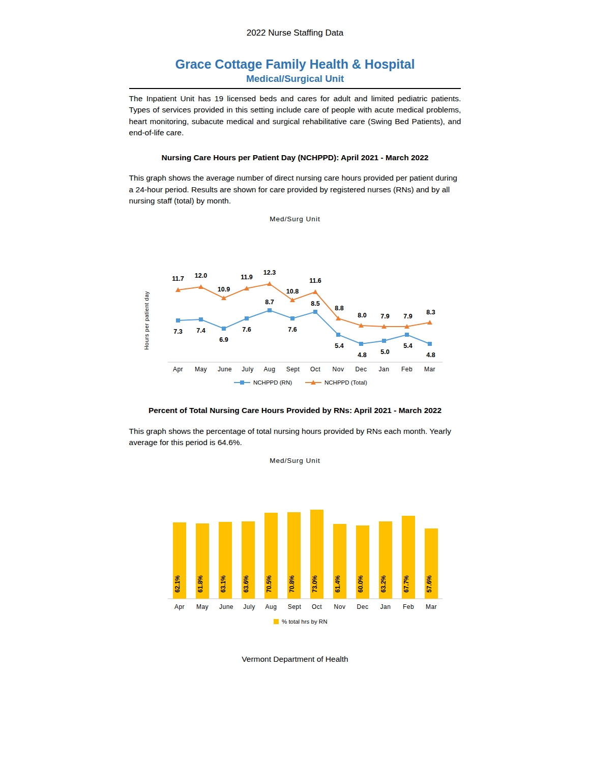2022 Nurse Staffing Data
Grace Cottage Family Health & Hospital
Medical/Surgical Unit
The Inpatient Unit has 19 licensed beds and cares for adult and limited pediatric patients. Types of services provided in this setting include care of people with acute medical problems, heart monitoring, subacute medical and surgical rehabilitative care (Swing Bed Patients), and end-of-life care.
Nursing Care Hours per Patient Day (NCHPPD): April 2021 - March 2022
This graph shows the average number of direct nursing care hours provided per patient during a 24-hour period. Results are shown for care provided by registered nurses (RNs) and by all nursing staff (total) by month.
Med/Surg Unit
Hours per patient day 11.7 12.0 10.9 11.9 12.3 10.8 11.6 8.8 8.0 7.9 7.9 8.3 7.3 7.4 6.9 7.6 8.7 7.6 8.5 5.4 4.8 5.0 5.4 4.8 Apr May June July Aug Sept Oct Nov Dec Jan Feb Mar NCHPPD (RN) NCHPPD (Total)
Percent of Total Nursing Care Hours Provided by RNs: April 2021 - March 2022
This graph shows the percentage of total nursing hours provided by RNs each month. Yearly average for this period is 64.6%.
Med/Surg Unit
62.1% 61.8% 63.1% 63.6% 70.5% 70.8% 73.0% 61.4% 60.0% 63.2% 67.7% 57.6% Apr May June July Aug Sept Oct Nov Dec Jan Feb Mar % total hrs by RN
Vermont Department of Health